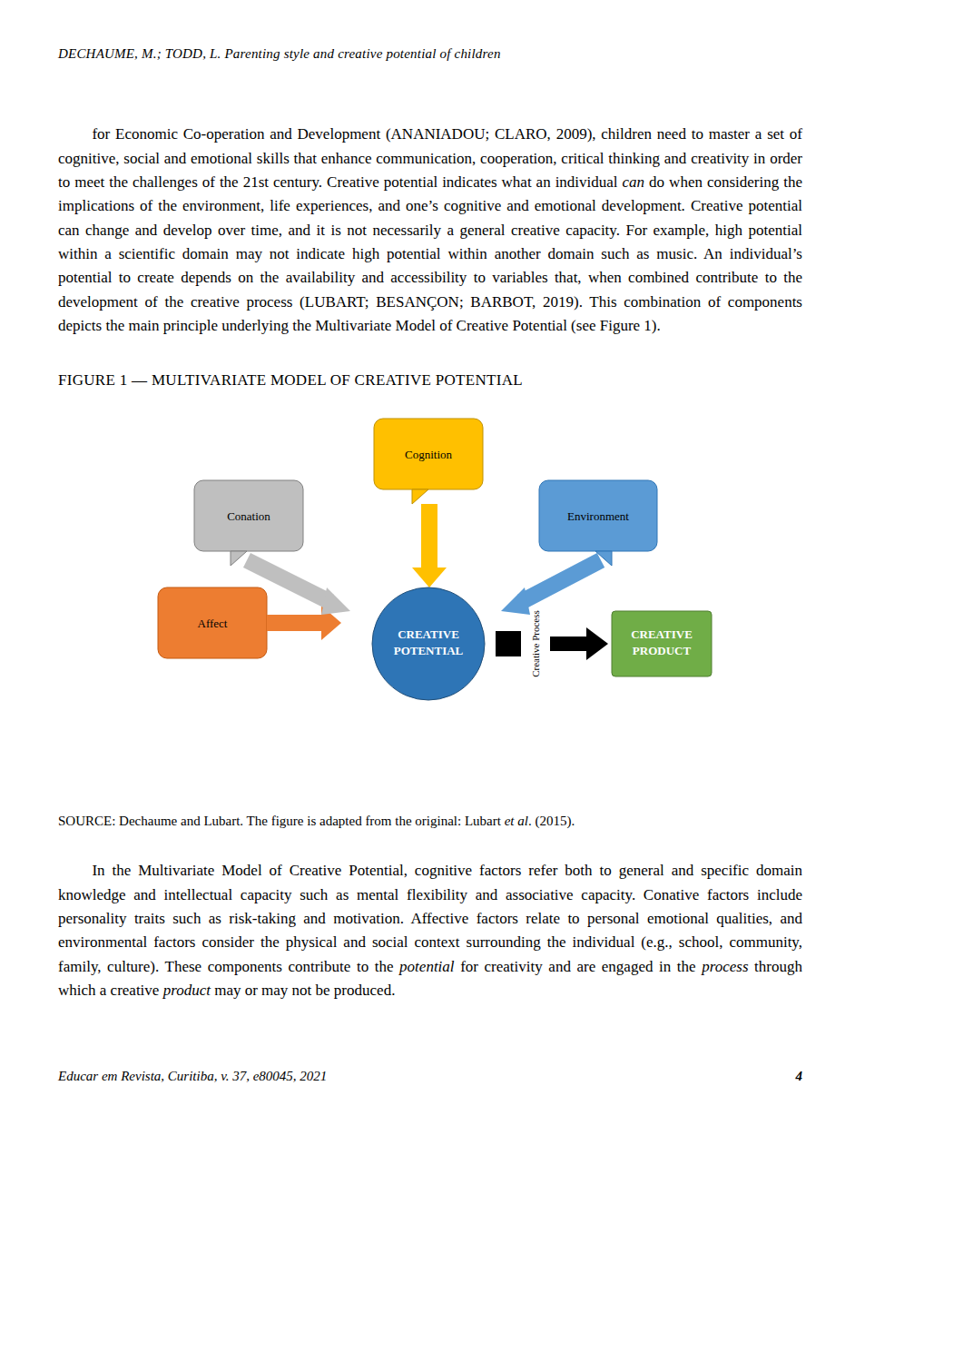DECHAUME, M.; TODD, L. Parenting style and creative potential of children
for Economic Co-operation and Development (ANANIADOU; CLARO, 2009), children need to master a set of cognitive, social and emotional skills that enhance communication, cooperation, critical thinking and creativity in order to meet the challenges of the 21st century. Creative potential indicates what an individual can do when considering the implications of the environment, life experiences, and one’s cognitive and emotional development. Creative potential can change and develop over time, and it is not necessarily a general creative capacity. For example, high potential within a scientific domain may not indicate high potential within another domain such as music. An individual’s potential to create depends on the availability and accessibility to variables that, when combined contribute to the development of the creative process (LUBART; BESANÇON; BARBOT, 2019). This combination of components depicts the main principle underlying the Multivariate Model of Creative Potential (see Figure 1).
FIGURE 1 — MULTIVARIATE MODEL OF CREATIVE POTENTIAL
Cognition Conation Environment Affect CREATIVE POTENTIAL Creative Process CREATIVE PRODUCT
SOURCE: Dechaume and Lubart. The figure is adapted from the original: Lubart et al. (2015).
In the Multivariate Model of Creative Potential, cognitive factors refer both to general and specific domain knowledge and intellectual capacity such as mental flexibility and associative capacity. Conative factors include personality traits such as risk-taking and motivation. Affective factors relate to personal emotional qualities, and environmental factors consider the physical and social context surrounding the individual (e.g., school, community, family, culture). These components contribute to the potential for creativity and are engaged in the process through which a creative product may or may not be produced.
Educar em Revista, Curitiba, v. 37, e80045, 2021 4